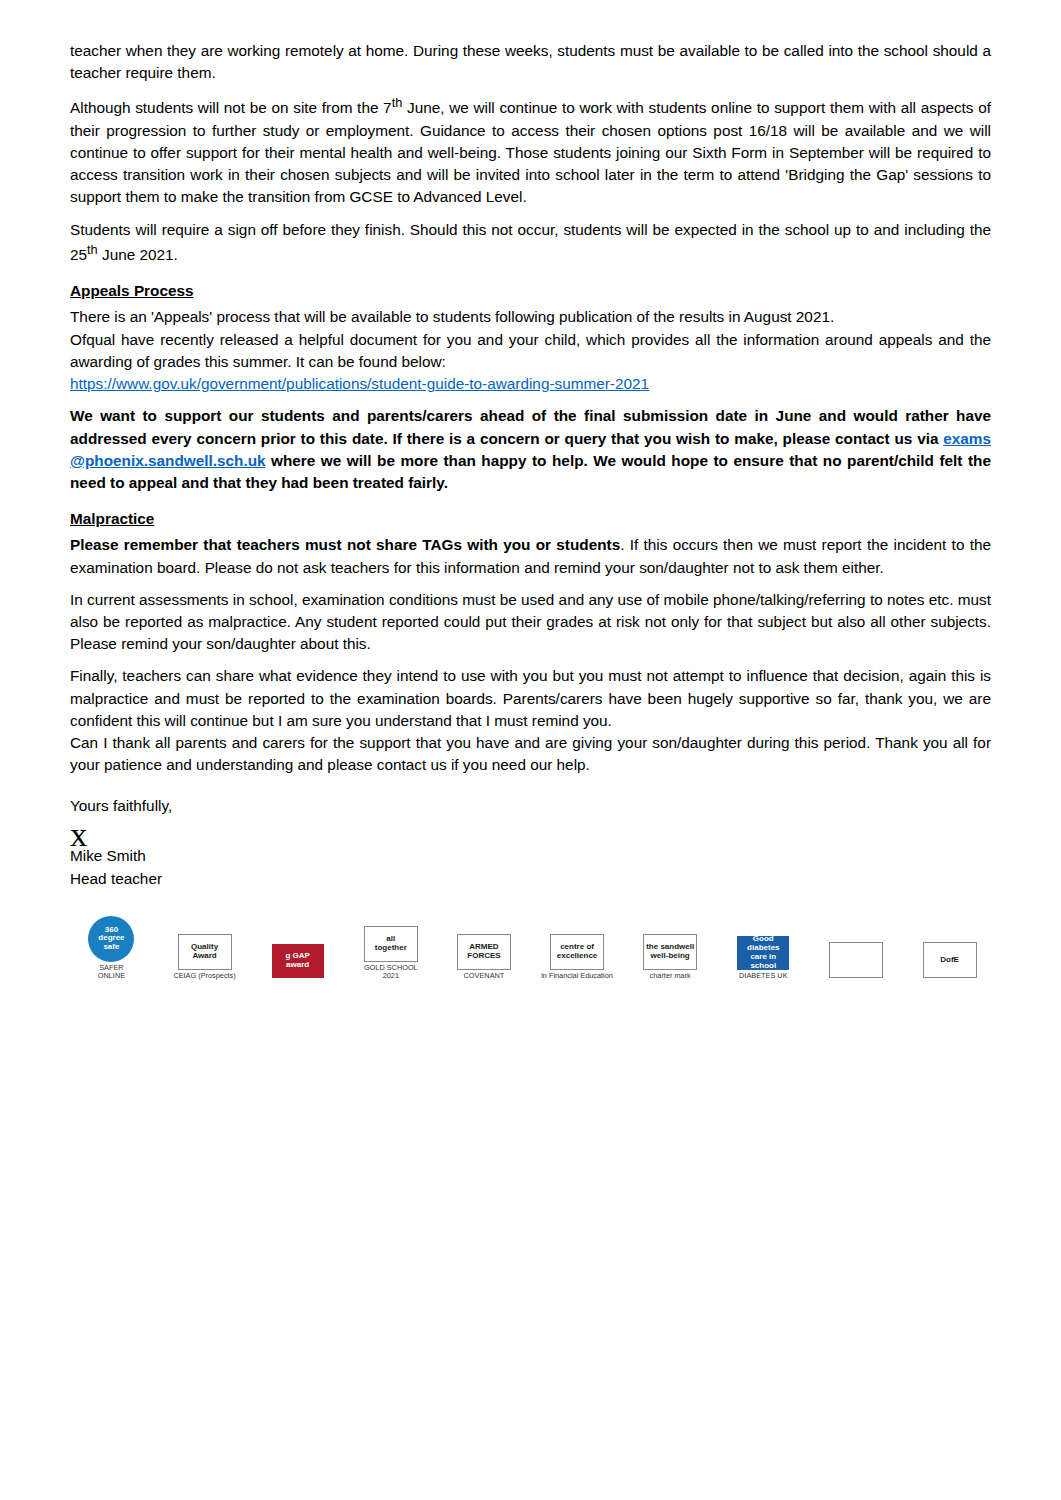teacher when they are working remotely at home. During these weeks, students must be available to be called into the school should a teacher require them.
Although students will not be on site from the 7th June, we will continue to work with students online to support them with all aspects of their progression to further study or employment. Guidance to access their chosen options post 16/18 will be available and we will continue to offer support for their mental health and well-being. Those students joining our Sixth Form in September will be required to access transition work in their chosen subjects and will be invited into school later in the term to attend 'Bridging the Gap' sessions to support them to make the transition from GCSE to Advanced Level.
Students will require a sign off before they finish. Should this not occur, students will be expected in the school up to and including the 25th June 2021.
Appeals Process
There is an 'Appeals' process that will be available to students following publication of the results in August 2021.
Ofqual have recently released a helpful document for you and your child, which provides all the information around appeals and the awarding of grades this summer. It can be found below:
https://www.gov.uk/government/publications/student-guide-to-awarding-summer-2021
We want to support our students and parents/carers ahead of the final submission date in June and would rather have addressed every concern prior to this date. If there is a concern or query that you wish to make, please contact us via exams@phoenix.sandwell.sch.uk where we will be more than happy to help. We would hope to ensure that no parent/child felt the need to appeal and that they had been treated fairly.
Malpractice
Please remember that teachers must not share TAGs with you or students. If this occurs then we must report the incident to the examination board. Please do not ask teachers for this information and remind your son/daughter not to ask them either.
In current assessments in school, examination conditions must be used and any use of mobile phone/talking/referring to notes etc. must also be reported as malpractice. Any student reported could put their grades at risk not only for that subject but also all other subjects. Please remind your son/daughter about this.
Finally, teachers can share what evidence they intend to use with you but you must not attempt to influence that decision, again this is malpractice and must be reported to the examination boards. Parents/carers have been hugely supportive so far, thank you, we are confident this will continue but I am sure you understand that I must remind you.
Can I thank all parents and carers for the support that you have and are giving your son/daughter during this period. Thank you all for your patience and understanding and please contact us if you need our help.
Yours faithfully,
x  
Mike Smith
Head teacher
360
degree
safe
SAFER
ONLINE
Quality
Award
CEIAG (Prospects)
g GAP
award
all
together
GOLD SCHOOL
2021
ARMED
FORCES
COVENANT
centre of
excellence
in Financial Education
the sandwell
well-being
charter mark
Good diabetes
care in school
DIABETES UK
DofE